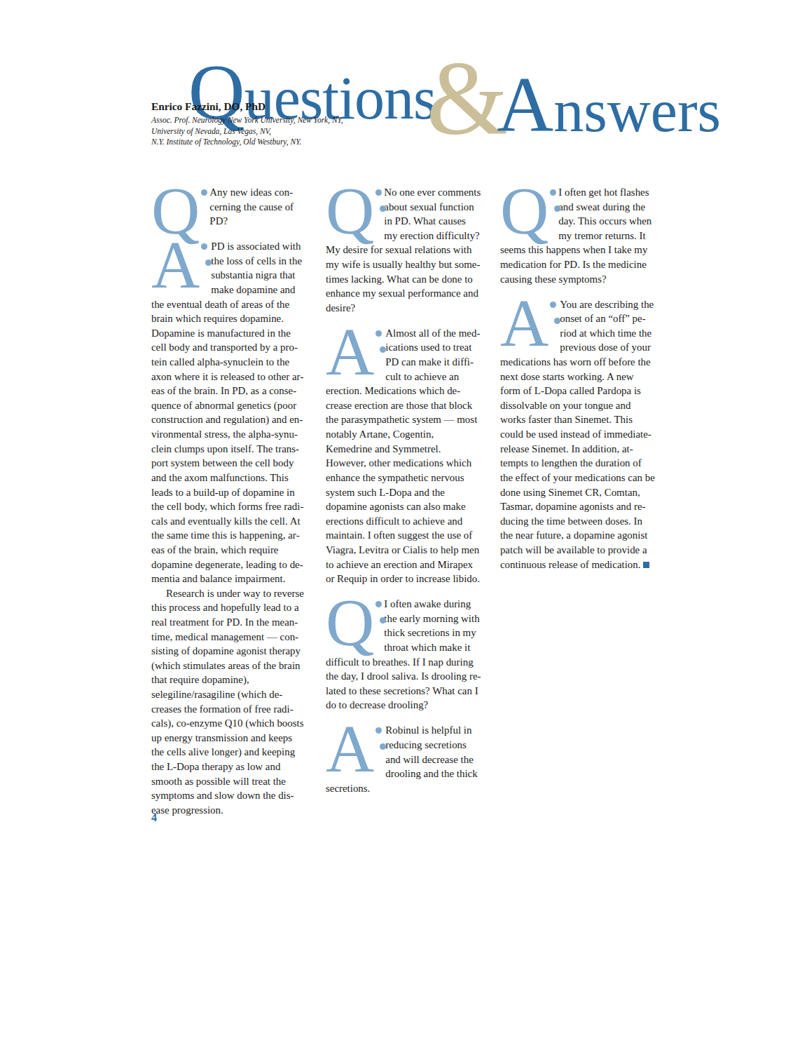Questions&Answers
Enrico Fazzini, DO, PhD
Assoc. Prof. Neurology New York University, New York, NY,
University of Nevada, Las Vegas, NV,
N.Y. Institute of Technology, Old Westbury, NY.
Q
Any new ideas concerning the cause of PD?
A
PD is associated with the loss of cells in the substantia nigra that make dopamine and the eventual death of areas of the brain which requires dopamine. Dopamine is manufactured in the cell body and transported by a protein called alpha-synuclein to the axon where it is released to other areas of the brain. In PD, as a consequence of abnormal genetics (poor construction and regulation) and environmental stress, the alpha-synuclein clumps upon itself. The transport system between the cell body and the axom malfunctions. This leads to a build-up of dopamine in the cell body, which forms free radicals and eventually kills the cell. At the same time this is happening, areas of the brain, which require dopamine degenerate, leading to dementia and balance impairment.
Research is under way to reverse this process and hopefully lead to a real treatment for PD. In the meantime, medical management — consisting of dopamine agonist therapy (which stimulates areas of the brain that require dopamine), selegiline/rasagiline (which decreases the formation of free radicals), co-enzyme Q10 (which boosts up energy transmission and keeps the cells alive longer) and keeping the L-Dopa therapy as low and smooth as possible will treat the symptoms and slow down the disease progression.
Q
No one ever comments about sexual function in PD. What causes my erection difficulty? My desire for sexual relations with my wife is usually healthy but sometimes lacking. What can be done to enhance my sexual performance and desire?
A
Almost all of the medications used to treat PD can make it difficult to achieve an erection. Medications which decrease erection are those that block the parasympathetic system — most notably Artane, Cogentin, Kemedrine and Symmetrel. However, other medications which enhance the sympathetic nervous system such L-Dopa and the dopamine agonists can also make erections difficult to achieve and maintain. I often suggest the use of Viagra, Levitra or Cialis to help men to achieve an erection and Mirapex or Requip in order to increase libido.
Q
I often awake during the early morning with thick secretions in my throat which make it difficult to breathes. If I nap during the day, I drool saliva. Is drooling related to these secretions? What can I do to decrease drooling?
A
Robinul is helpful in reducing secretions and will decrease the drooling and the thick secretions.
Q
I often get hot flashes and sweat during the day. This occurs when my tremor returns. It seems this happens when I take my medication for PD. Is the medicine causing these symptoms?
A
You are describing the onset of an “off” period at which time the previous dose of your medications has worn off before the next dose starts working. A new form of L-Dopa called Pardopa is dissolvable on your tongue and works faster than Sinemet. This could be used instead of immediate-release Sinemet. In addition, attempts to lengthen the duration of the effect of your medications can be done using Sinemet CR, Comtan, Tasmar, dopamine agonists and reducing the time between doses. In the near future, a dopamine agonist patch will be available to provide a continuous release of medication.
4